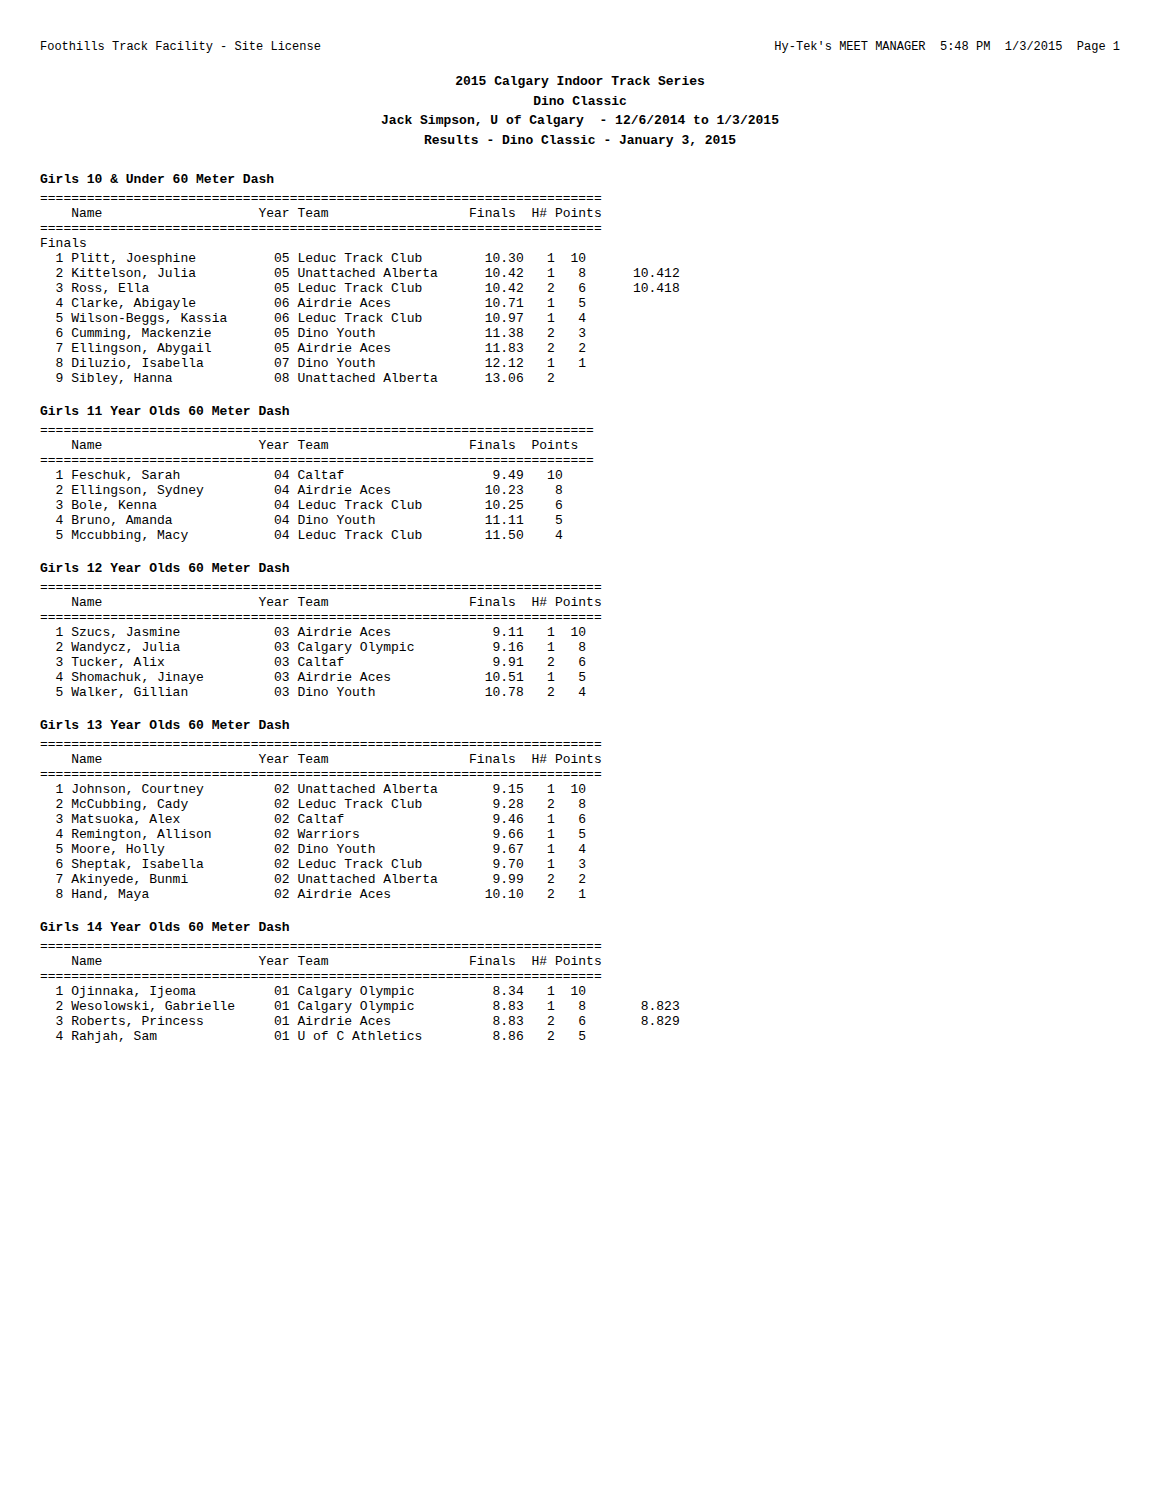Foothills Track Facility - Site License Hy-Tek's MEET MANAGER 5:48 PM 1/3/2015 Page 1
2015 Calgary Indoor Track Series
Dino Classic
Jack Simpson, U of Calgary - 12/6/2014 to 1/3/2015
Results - Dino Classic - January 3, 2015
Girls 10 & Under 60 Meter Dash
========================================================================
    Name                    Year Team                  Finals  H# Points
========================================================================
Finals
  1 Plitt, Joesphine          05 Leduc Track Club        10.30   1  10
  2 Kittelson, Julia          05 Unattached Alberta      10.42   1   8      10.412
  3 Ross, Ella                05 Leduc Track Club        10.42   2   6      10.418
  4 Clarke, Abigayle          06 Airdrie Aces            10.71   1   5
  5 Wilson-Beggs, Kassia      06 Leduc Track Club        10.97   1   4
  6 Cumming, Mackenzie        05 Dino Youth              11.38   2   3
  7 Ellingson, Abygail        05 Airdrie Aces            11.83   2   2
  8 Diluzio, Isabella         07 Dino Youth              12.12   1   1
  9 Sibley, Hanna             08 Unattached Alberta      13.06   2
Girls 11 Year Olds 60 Meter Dash
=======================================================================
    Name                    Year Team                  Finals  Points
=======================================================================
  1 Feschuk, Sarah            04 Caltaf                   9.49   10
  2 Ellingson, Sydney         04 Airdrie Aces            10.23    8
  3 Bole, Kenna               04 Leduc Track Club        10.25    6
  4 Bruno, Amanda             04 Dino Youth              11.11    5
  5 Mccubbing, Macy           04 Leduc Track Club        11.50    4
Girls 12 Year Olds 60 Meter Dash
========================================================================
    Name                    Year Team                  Finals  H# Points
========================================================================
  1 Szucs, Jasmine            03 Airdrie Aces             9.11   1  10
  2 Wandycz, Julia            03 Calgary Olympic          9.16   1   8
  3 Tucker, Alix              03 Caltaf                   9.91   2   6
  4 Shomachuk, Jinaye         03 Airdrie Aces            10.51   1   5
  5 Walker, Gillian           03 Dino Youth              10.78   2   4
Girls 13 Year Olds 60 Meter Dash
========================================================================
    Name                    Year Team                  Finals  H# Points
========================================================================
  1 Johnson, Courtney         02 Unattached Alberta       9.15   1  10
  2 McCubbing, Cady           02 Leduc Track Club         9.28   2   8
  3 Matsuoka, Alex            02 Caltaf                   9.46   1   6
  4 Remington, Allison        02 Warriors                 9.66   1   5
  5 Moore, Holly              02 Dino Youth               9.67   1   4
  6 Sheptak, Isabella         02 Leduc Track Club         9.70   1   3
  7 Akinyede, Bunmi           02 Unattached Alberta       9.99   2   2
  8 Hand, Maya                02 Airdrie Aces            10.10   2   1
Girls 14 Year Olds 60 Meter Dash
========================================================================
    Name                    Year Team                  Finals  H# Points
========================================================================
  1 Ojinnaka, Ijeoma          01 Calgary Olympic          8.34   1  10
  2 Wesolowski, Gabrielle     01 Calgary Olympic          8.83   1   8       8.823
  3 Roberts, Princess         01 Airdrie Aces             8.83   2   6       8.829
  4 Rahjah, Sam               01 U of C Athletics         8.86   2   5